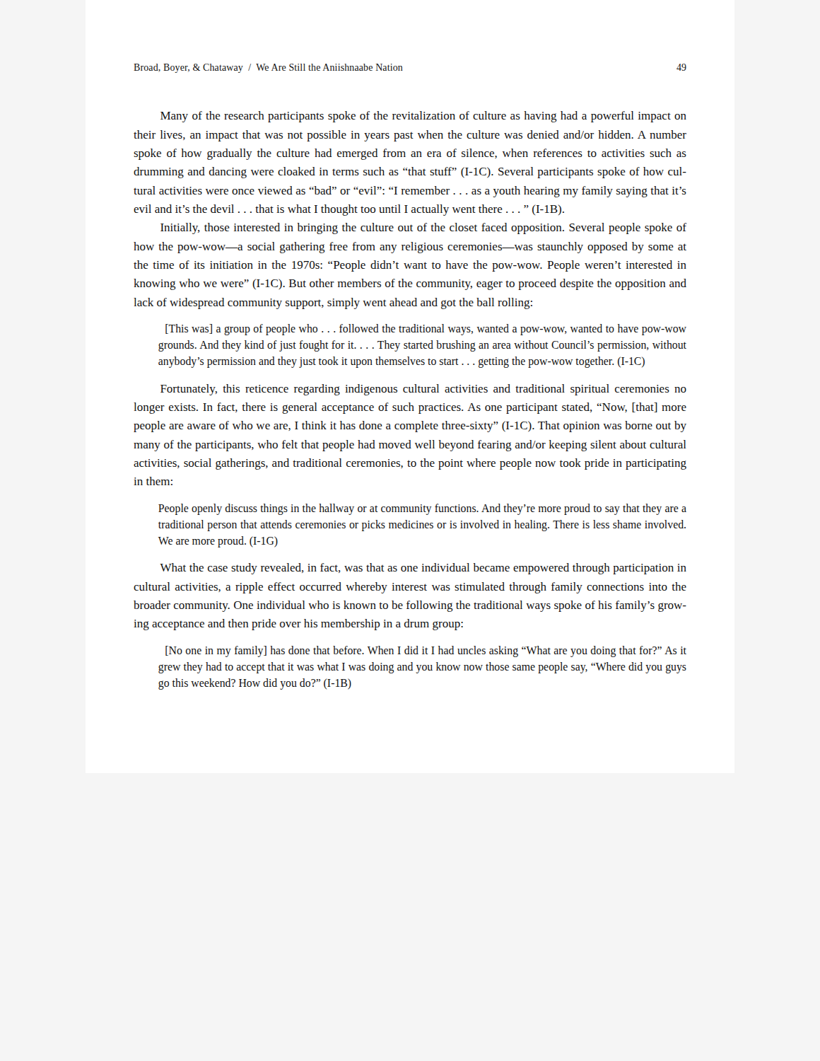Broad, Boyer, & Chataway / We Are Still the Aniishnaabe Nation 49
Many of the research participants spoke of the revitalization of culture as having had a powerful impact on their lives, an impact that was not possible in years past when the culture was denied and/or hidden. A number spoke of how gradually the culture had emerged from an era of silence, when references to activities such as drumming and dancing were cloaked in terms such as “that stuff” (I-1C). Several participants spoke of how cultural activities were once viewed as “bad” or “evil”: “I remember . . . as a youth hearing my family saying that it’s evil and it’s the devil . . . that is what I thought too until I actually went there . . . ” (I-1B).
Initially, those interested in bringing the culture out of the closet faced opposition. Several people spoke of how the pow-wow—a social gathering free from any religious ceremonies—was staunchly opposed by some at the time of its initiation in the 1970s: “People didn’t want to have the pow-wow. People weren’t interested in knowing who we were” (I-1C). But other members of the community, eager to proceed despite the opposition and lack of widespread community support, simply went ahead and got the ball rolling:
[This was] a group of people who . . . followed the traditional ways, wanted a pow-wow, wanted to have pow-wow grounds. And they kind of just fought for it. . . . They started brushing an area without Council’s permission, without anybody’s permission and they just took it upon themselves to start . . . getting the pow-wow together. (I-1C)
Fortunately, this reticence regarding indigenous cultural activities and traditional spiritual ceremonies no longer exists. In fact, there is general acceptance of such practices. As one participant stated, “Now, [that] more people are aware of who we are, I think it has done a complete three-sixty” (I-1C). That opinion was borne out by many of the participants, who felt that people had moved well beyond fearing and/or keeping silent about cultural activities, social gatherings, and traditional ceremonies, to the point where people now took pride in participating in them:
People openly discuss things in the hallway or at community functions. And they’re more proud to say that they are a traditional person that attends ceremonies or picks medicines or is involved in healing. There is less shame involved. We are more proud. (I-1G)
What the case study revealed, in fact, was that as one individual became empowered through participation in cultural activities, a ripple effect occurred whereby interest was stimulated through family connections into the broader community. One individual who is known to be following the traditional ways spoke of his family’s growing acceptance and then pride over his membership in a drum group:
[No one in my family] has done that before. When I did it I had uncles asking “What are you doing that for?” As it grew they had to accept that it was what I was doing and you know now those same people say, “Where did you guys go this weekend? How did you do?” (I-1B)